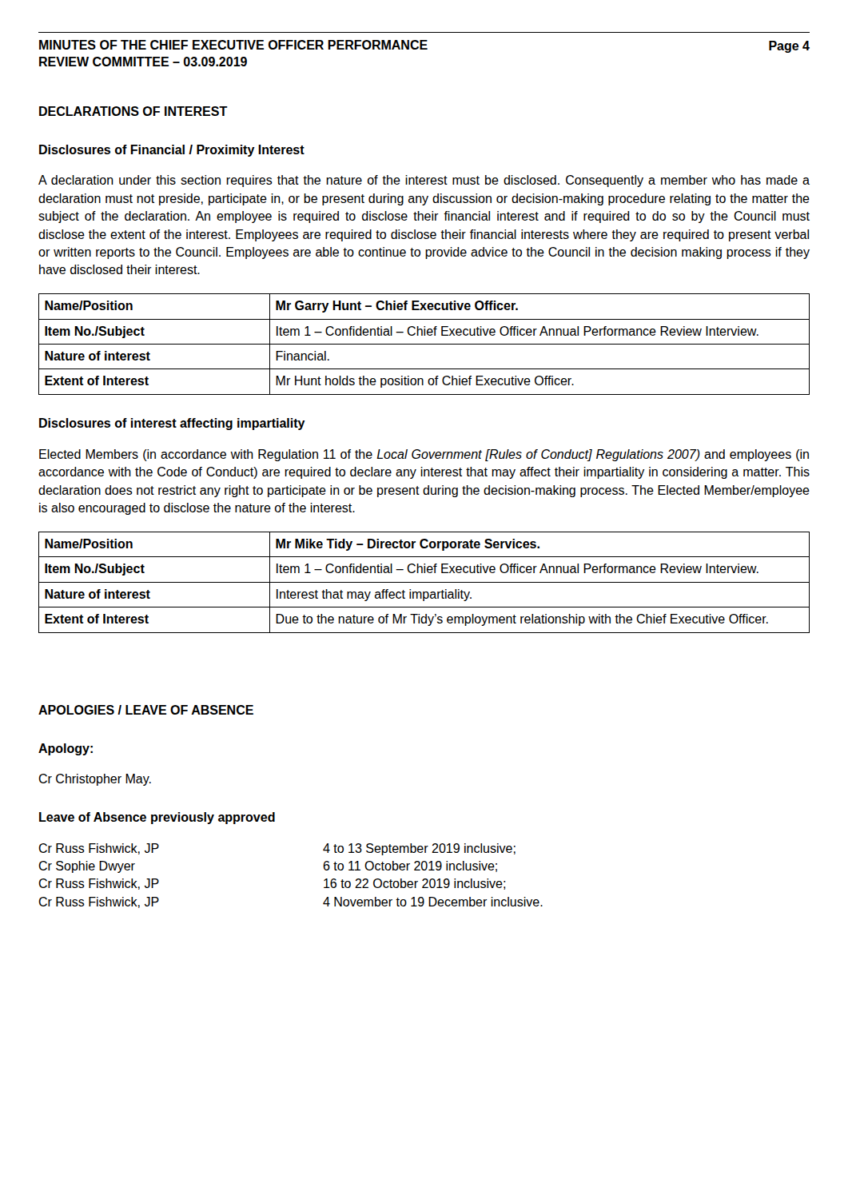MINUTES OF THE CHIEF EXECUTIVE OFFICER PERFORMANCE
REVIEW COMMITTEE – 03.09.2019
Page 4
DECLARATIONS OF INTEREST
Disclosures of Financial / Proximity Interest
A declaration under this section requires that the nature of the interest must be disclosed. Consequently a member who has made a declaration must not preside, participate in, or be present during any discussion or decision-making procedure relating to the matter the subject of the declaration. An employee is required to disclose their financial interest and if required to do so by the Council must disclose the extent of the interest. Employees are required to disclose their financial interests where they are required to present verbal or written reports to the Council. Employees are able to continue to provide advice to the Council in the decision making process if they have disclosed their interest.
| Name/Position | Mr Garry Hunt – Chief Executive Officer. |
| Item No./Subject | Item 1 – Confidential – Chief Executive Officer Annual Performance Review Interview. |
| Nature of interest | Financial. |
| Extent of Interest | Mr Hunt holds the position of Chief Executive Officer. |
Disclosures of interest affecting impartiality
Elected Members (in accordance with Regulation 11 of the Local Government [Rules of Conduct] Regulations 2007) and employees (in accordance with the Code of Conduct) are required to declare any interest that may affect their impartiality in considering a matter. This declaration does not restrict any right to participate in or be present during the decision-making process. The Elected Member/employee is also encouraged to disclose the nature of the interest.
| Name/Position | Mr Mike Tidy – Director Corporate Services. |
| Item No./Subject | Item 1 – Confidential – Chief Executive Officer Annual Performance Review Interview. |
| Nature of interest | Interest that may affect impartiality. |
| Extent of Interest | Due to the nature of Mr Tidy’s employment relationship with the Chief Executive Officer. |
APOLOGIES / LEAVE OF ABSENCE
Apology:
Cr Christopher May.
Leave of Absence previously approved
| Cr Russ Fishwick, JP | 4 to 13 September 2019 inclusive; |
| Cr Sophie Dwyer | 6 to 11 October 2019 inclusive; |
| Cr Russ Fishwick, JP | 16 to 22 October 2019 inclusive; |
| Cr Russ Fishwick, JP | 4 November to 19 December inclusive. |